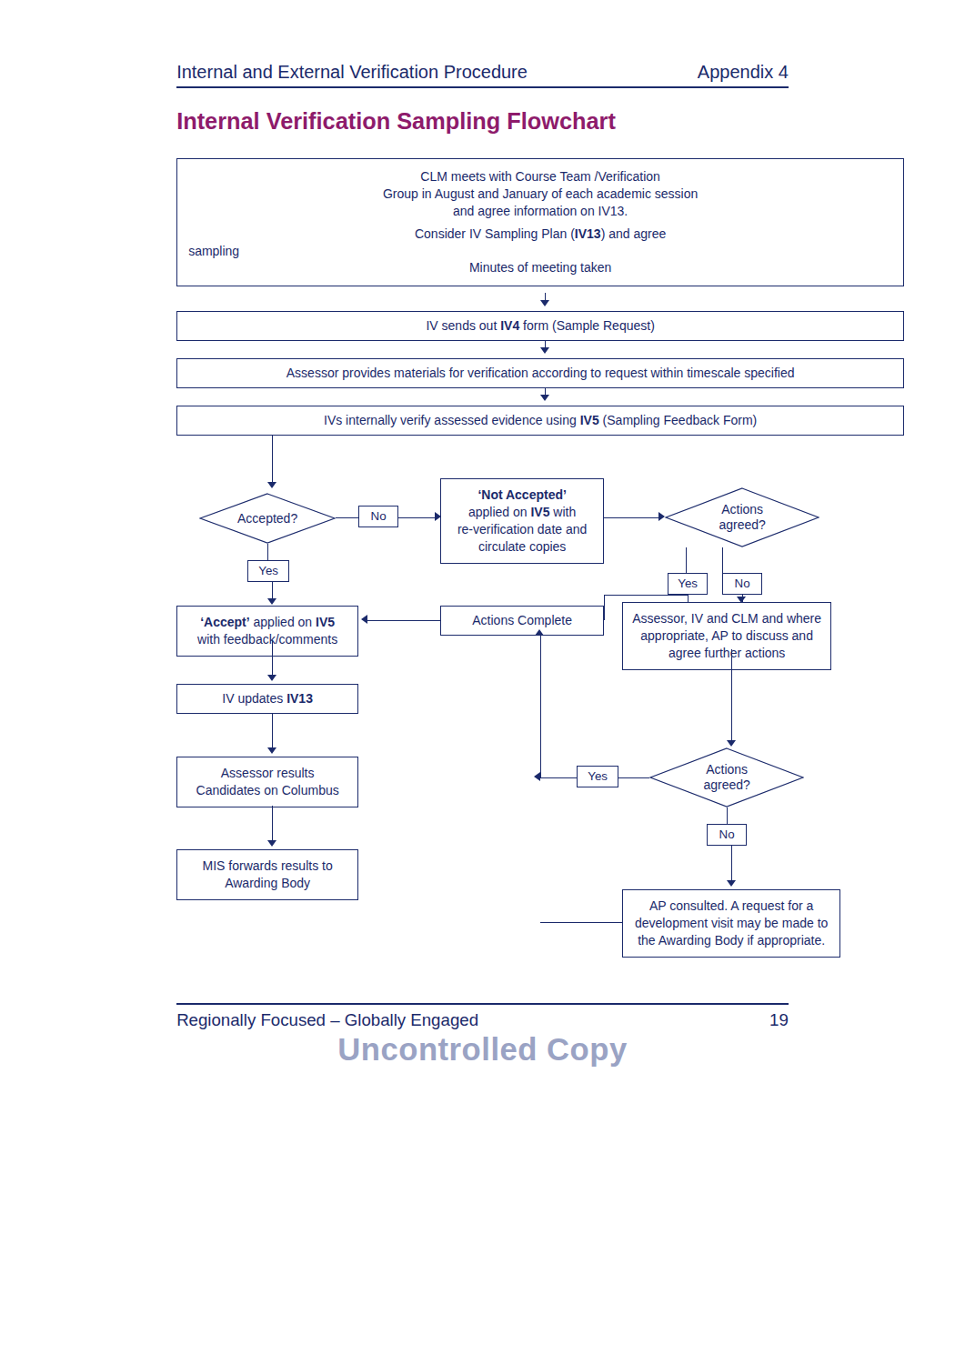Internal and External Verification Procedure
Appendix 4
Internal Verification Sampling Flowchart
CLM meets with Course Team /Verification
Group in August and January of each academic session
and agree information on IV13.
Consider IV Sampling Plan (IV13) and agree
sampling
Minutes of meeting taken
IV sends out IV4 form (Sample Request)
Assessor provides materials for verification according to request within timescale specified
IVs internally verify assessed evidence using IV5 (Sampling Feedback Form)
Accepted?
No
‘Not Accepted’
applied on IV5 with
re-verification date and
circulate copies
Actions
agreed?
Yes
‘Accept’ applied on IV5
with feedback/comments
Yes
No
Actions Complete
Assessor, IV and CLM and where
appropriate, AP to discuss and
agree further actions
IV updates IV13
Assessor results
Candidates on Columbus
MIS forwards results to
Awarding Body
Actions
agreed?
Yes
No
AP consulted. A request for a
development visit may be made to
the Awarding Body if appropriate.
Regionally Focused – Globally Engaged
19
Uncontrolled Copy